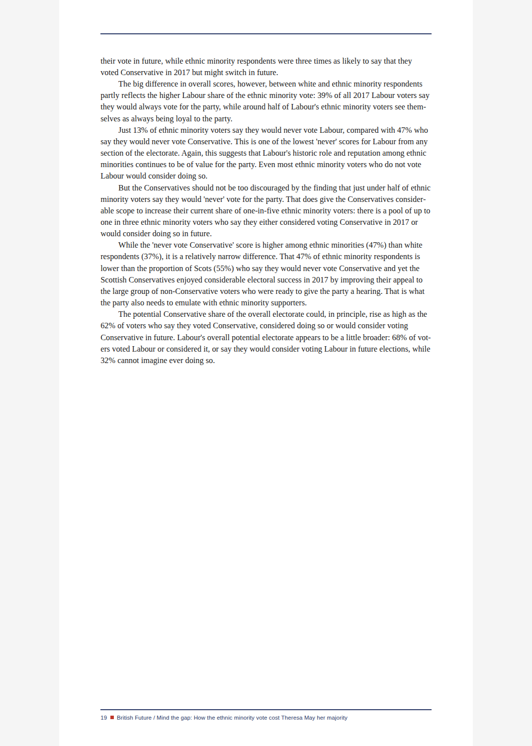their vote in future, while ethnic minority respondents were three times as likely to say that they voted Conservative in 2017 but might switch in future.
The big difference in overall scores, however, between white and ethnic minority respondents partly reflects the higher Labour share of the ethnic minority vote: 39% of all 2017 Labour voters say they would always vote for the party, while around half of Labour's ethnic minority voters see themselves as always being loyal to the party.
Just 13% of ethnic minority voters say they would never vote Labour, compared with 47% who say they would never vote Conservative. This is one of the lowest 'never' scores for Labour from any section of the electorate. Again, this suggests that Labour's historic role and reputation among ethnic minorities continues to be of value for the party. Even most ethnic minority voters who do not vote Labour would consider doing so.
But the Conservatives should not be too discouraged by the finding that just under half of ethnic minority voters say they would 'never' vote for the party. That does give the Conservatives considerable scope to increase their current share of one-in-five ethnic minority voters: there is a pool of up to one in three ethnic minority voters who say they either considered voting Conservative in 2017 or would consider doing so in future.
While the 'never vote Conservative' score is higher among ethnic minorities (47%) than white respondents (37%), it is a relatively narrow difference. That 47% of ethnic minority respondents is lower than the proportion of Scots (55%) who say they would never vote Conservative and yet the Scottish Conservatives enjoyed considerable electoral success in 2017 by improving their appeal to the large group of non-Conservative voters who were ready to give the party a hearing. That is what the party also needs to emulate with ethnic minority supporters.
The potential Conservative share of the overall electorate could, in principle, rise as high as the 62% of voters who say they voted Conservative, considered doing so or would consider voting Conservative in future. Labour's overall potential electorate appears to be a little broader: 68% of voters voted Labour or considered it, or say they would consider voting Labour in future elections, while 32% cannot imagine ever doing so.
19 British Future / Mind the gap: How the ethnic minority vote cost Theresa May her majority